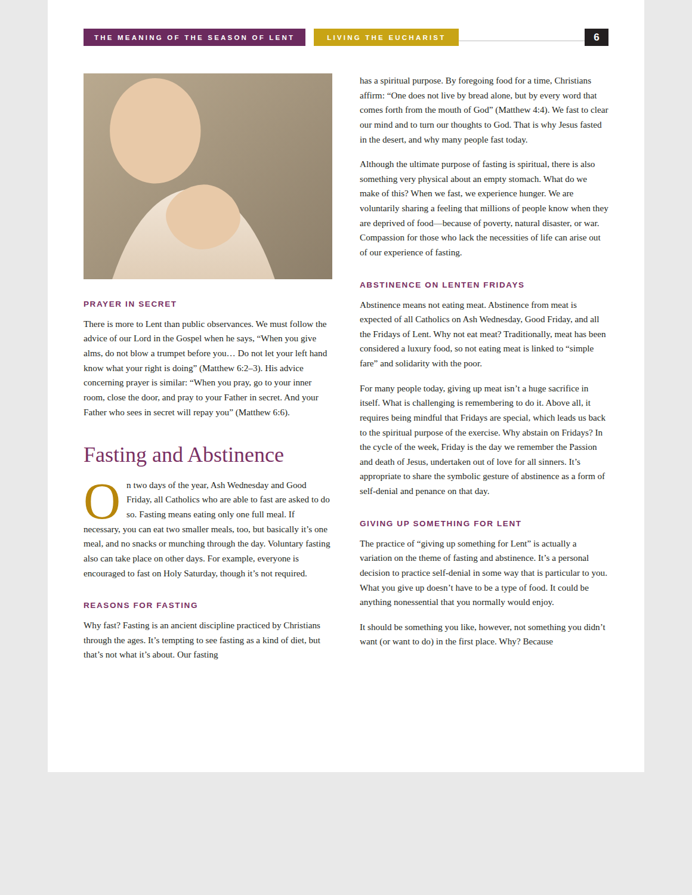The Meaning of the Season of Lent
Living the Eucharist
6
Prayer in Secret
There is more to Lent than public observances. We must follow the advice of our Lord in the Gospel when he says, “When you give alms, do not blow a trumpet before you… Do not let your left hand know what your right is doing” (Matthew 6:2–3). His advice concerning prayer is similar: “When you pray, go to your inner room, close the door, and pray to your Father in secret. And your Father who sees in secret will repay you” (Matthew 6:6).
Fasting and Abstinence
On two days of the year, Ash Wednesday and Good Friday, all Catholics who are able to fast are asked to do so. Fasting means eating only one full meal. If necessary, you can eat two smaller meals, too, but basically it’s one meal, and no snacks or munching through the day. Voluntary fasting also can take place on other days. For example, everyone is encouraged to fast on Holy Saturday, though it’s not required.
Reasons for Fasting
Why fast? Fasting is an ancient discipline practiced by Christians through the ages. It’s tempting to see fasting as a kind of diet, but that’s not what it’s about. Our fasting
has a spiritual purpose. By foregoing food for a time, Christians affirm: “One does not live by bread alone, but by every word that comes forth from the mouth of God” (Matthew 4:4). We fast to clear our mind and to turn our thoughts to God. That is why Jesus fasted in the desert, and why many people fast today.
Although the ultimate purpose of fasting is spiritual, there is also something very physical about an empty stomach. What do we make of this? When we fast, we experience hunger. We are voluntarily sharing a feeling that millions of people know when they are deprived of food—because of poverty, natural disaster, or war. Compassion for those who lack the necessities of life can arise out of our experience of fasting.
Abstinence on Lenten Fridays
Abstinence means not eating meat. Abstinence from meat is expected of all Catholics on Ash Wednesday, Good Friday, and all the Fridays of Lent. Why not eat meat? Traditionally, meat has been considered a luxury food, so not eating meat is linked to “simple fare” and solidarity with the poor.
For many people today, giving up meat isn’t a huge sacrifice in itself. What is challenging is remembering to do it. Above all, it requires being mindful that Fridays are special, which leads us back to the spiritual purpose of the exercise. Why abstain on Fridays? In the cycle of the week, Friday is the day we remember the Passion and death of Jesus, undertaken out of love for all sinners. It’s appropriate to share the symbolic gesture of abstinence as a form of self-denial and penance on that day.
Giving Up Something for Lent
The practice of “giving up something for Lent” is actually a variation on the theme of fasting and abstinence. It’s a personal decision to practice self-denial in some way that is particular to you. What you give up doesn’t have to be a type of food. It could be anything nonessential that you normally would enjoy.
It should be something you like, however, not something you didn’t want (or want to do) in the first place. Why? Because